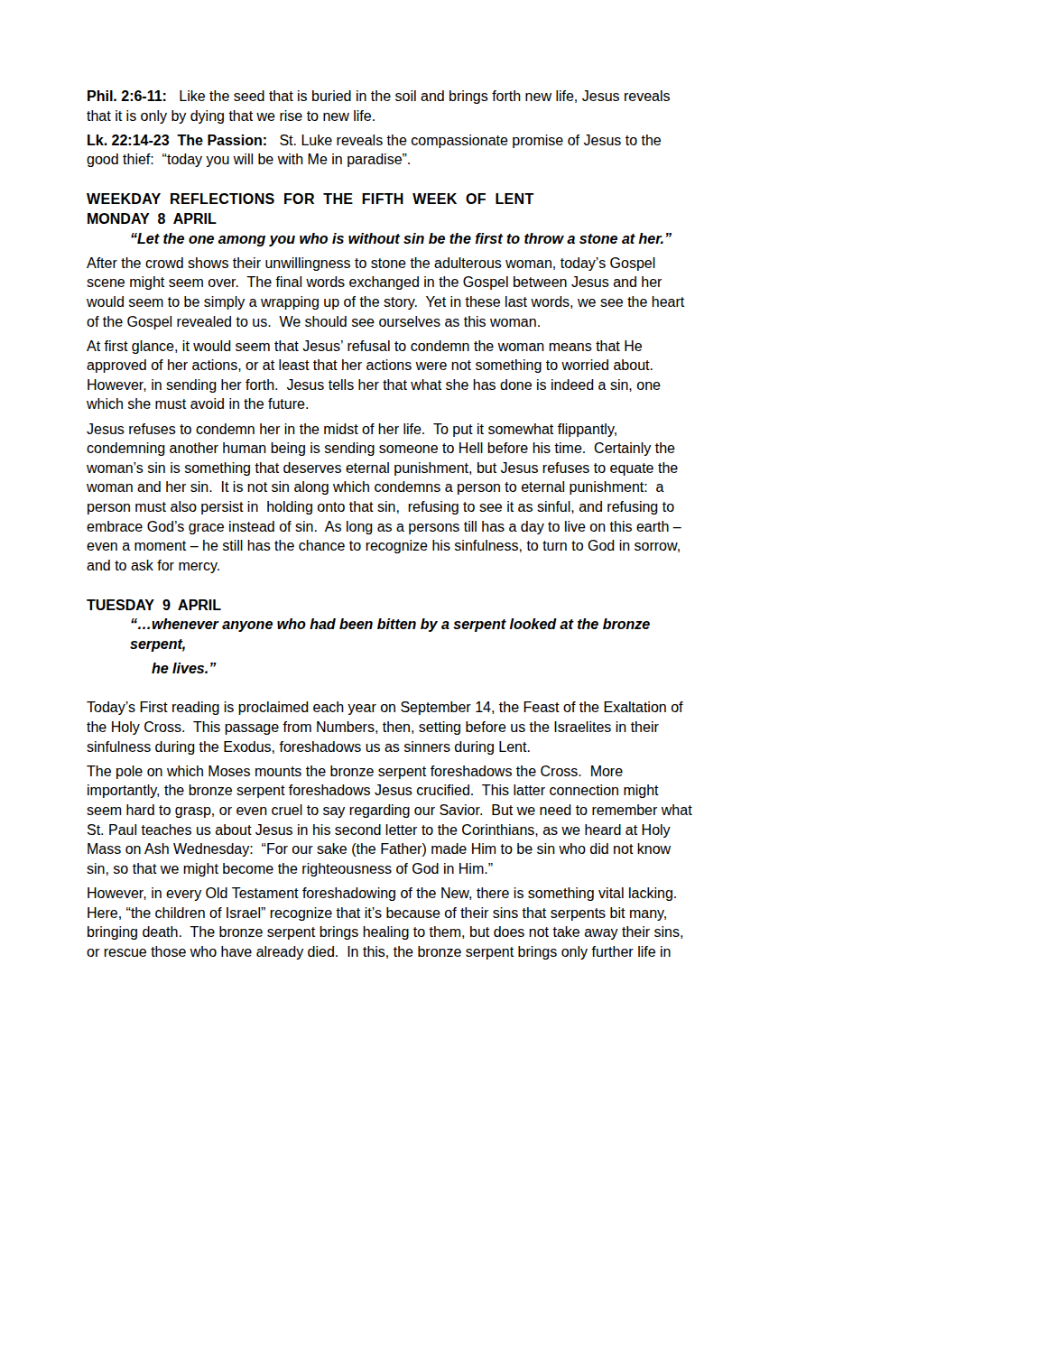Phil. 2:6-11: Like the seed that is buried in the soil and brings forth new life, Jesus reveals that it is only by dying that we rise to new life.
Lk. 22:14-23 The Passion: St. Luke reveals the compassionate promise of Jesus to the good thief: “today you will be with Me in paradise”.
WEEKDAY REFLECTIONS FOR THE FIFTH WEEK OF LENT
MONDAY 8 APRIL
“Let the one among you who is without sin be the first to throw a stone at her.”
After the crowd shows their unwillingness to stone the adulterous woman, today’s Gospel scene might seem over. The final words exchanged in the Gospel between Jesus and her would seem to be simply a wrapping up of the story. Yet in these last words, we see the heart of the Gospel revealed to us. We should see ourselves as this woman.
At first glance, it would seem that Jesus’ refusal to condemn the woman means that He approved of her actions, or at least that her actions were not something to worried about. However, in sending her forth. Jesus tells her that what she has done is indeed a sin, one which she must avoid in the future.
Jesus refuses to condemn her in the midst of her life. To put it somewhat flippantly, condemning another human being is sending someone to Hell before his time. Certainly the woman’s sin is something that deserves eternal punishment, but Jesus refuses to equate the woman and her sin. It is not sin along which condemns a person to eternal punishment: a person must also persist in holding onto that sin, refusing to see it as sinful, and refusing to embrace God’s grace instead of sin. As long as a persons till has a day to live on this earth – even a moment – he still has the chance to recognize his sinfulness, to turn to God in sorrow, and to ask for mercy.
TUESDAY 9 APRIL
“…whenever anyone who had been bitten by a serpent looked at the bronze serpent,
he lives.”
Today’s First reading is proclaimed each year on September 14, the Feast of the Exaltation of the Holy Cross. This passage from Numbers, then, setting before us the Israelites in their sinfulness during the Exodus, foreshadows us as sinners during Lent.
The pole on which Moses mounts the bronze serpent foreshadows the Cross. More importantly, the bronze serpent foreshadows Jesus crucified. This latter connection might seem hard to grasp, or even cruel to say regarding our Savior. But we need to remember what St. Paul teaches us about Jesus in his second letter to the Corinthians, as we heard at Holy Mass on Ash Wednesday: “For our sake (the Father) made Him to be sin who did not know sin, so that we might become the righteousness of God in Him.”
However, in every Old Testament foreshadowing of the New, there is something vital lacking. Here, “the children of Israel” recognize that it’s because of their sins that serpents bit many, bringing death. The bronze serpent brings healing to them, but does not take away their sins, or rescue those who have already died. In this, the bronze serpent brings only further life in